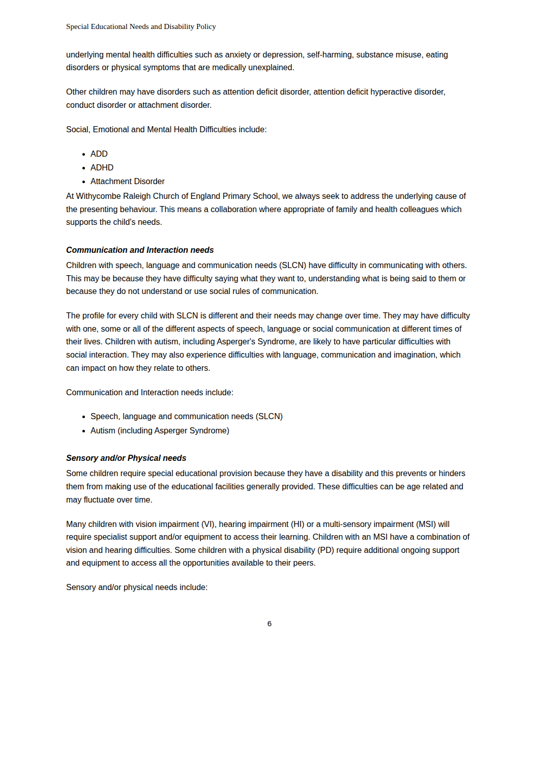Special Educational Needs and Disability Policy
underlying mental health difficulties such as anxiety or depression, self-harming, substance misuse, eating disorders or physical symptoms that are medically unexplained.
Other children may have disorders such as attention deficit disorder, attention deficit hyperactive disorder, conduct disorder or attachment disorder.
Social, Emotional and Mental Health Difficulties include:
ADD
ADHD
Attachment Disorder
At Withycombe Raleigh Church of England Primary School, we always seek to address the underlying cause of the presenting behaviour. This means a collaboration where appropriate of family and health colleagues which supports the child's needs.
Communication and Interaction needs
Children with speech, language and communication needs (SLCN) have difficulty in communicating with others. This may be because they have difficulty saying what they want to, understanding what is being said to them or because they do not understand or use social rules of communication.
The profile for every child with SLCN is different and their needs may change over time. They may have difficulty with one, some or all of the different aspects of speech, language or social communication at different times of their lives. Children with autism, including Asperger's Syndrome, are likely to have particular difficulties with social interaction. They may also experience difficulties with language, communication and imagination, which can impact on how they relate to others.
Communication and Interaction needs include:
Speech, language and communication needs (SLCN)
Autism (including Asperger Syndrome)
Sensory and/or Physical needs
Some children require special educational provision because they have a disability and this prevents or hinders them from making use of the educational facilities generally provided. These difficulties can be age related and may fluctuate over time.
Many children with vision impairment (VI), hearing impairment (HI) or a multi-sensory impairment (MSI) will require specialist support and/or equipment to access their learning. Children with an MSI have a combination of vision and hearing difficulties. Some children with a physical disability (PD) require additional ongoing support and equipment to access all the opportunities available to their peers.
Sensory and/or physical needs include:
6